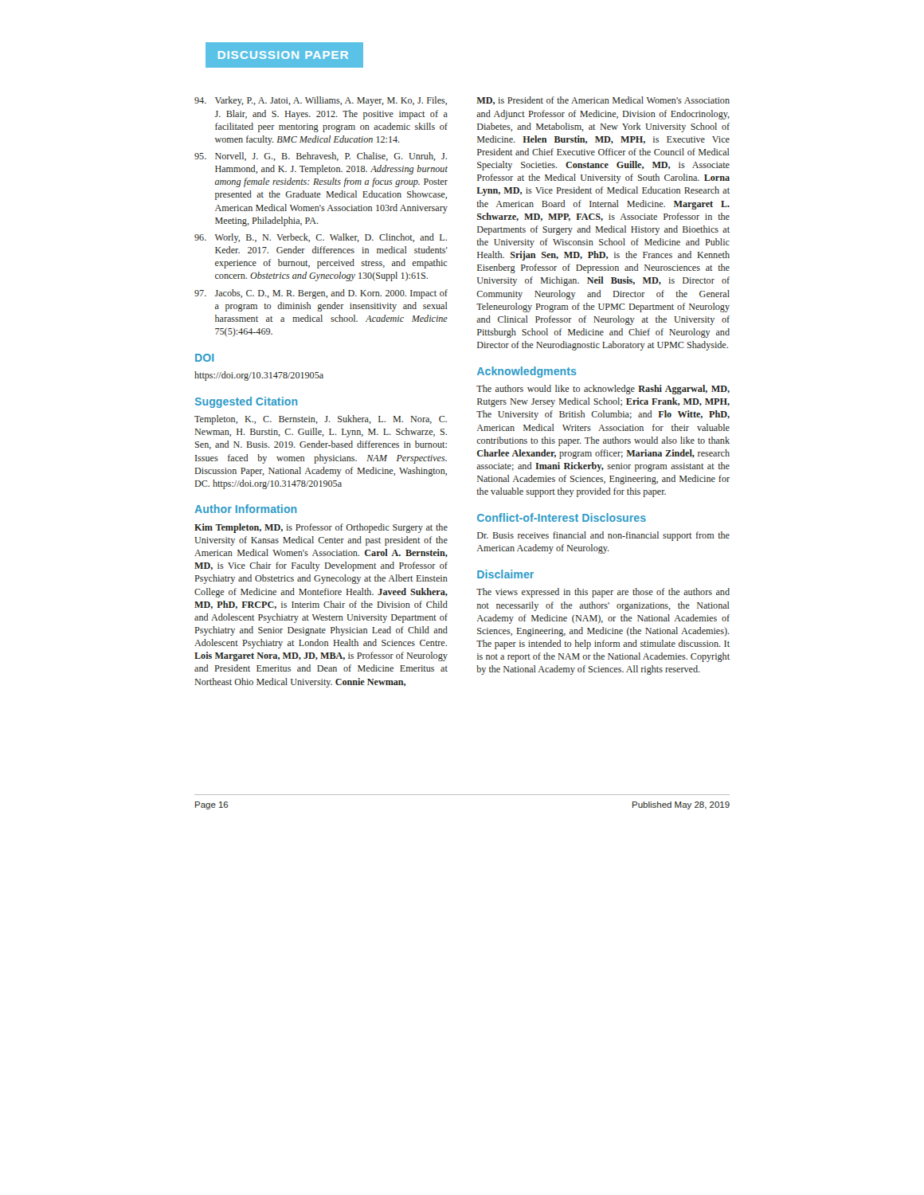DISCUSSION PAPER
94. Varkey, P., A. Jatoi, A. Williams, A. Mayer, M. Ko, J. Files, J. Blair, and S. Hayes. 2012. The positive impact of a facilitated peer mentoring program on academic skills of women faculty. BMC Medical Education 12:14.
95. Norvell, J. G., B. Behravesh, P. Chalise, G. Unruh, J. Hammond, and K. J. Templeton. 2018. Addressing burnout among female residents: Results from a focus group. Poster presented at the Graduate Medical Education Showcase, American Medical Women's Association 103rd Anniversary Meeting, Philadelphia, PA.
96. Worly, B., N. Verbeck, C. Walker, D. Clinchot, and L. Keder. 2017. Gender differences in medical students' experience of burnout, perceived stress, and empathic concern. Obstetrics and Gynecology 130(Suppl 1):61S.
97. Jacobs, C. D., M. R. Bergen, and D. Korn. 2000. Impact of a program to diminish gender insensitivity and sexual harassment at a medical school. Academic Medicine 75(5):464-469.
DOI
https://doi.org/10.31478/201905a
Suggested Citation
Templeton, K., C. Bernstein, J. Sukhera, L. M. Nora, C. Newman, H. Burstin, C. Guille, L. Lynn, M. L. Schwarze, S. Sen, and N. Busis. 2019. Gender-based differences in burnout: Issues faced by women physicians. NAM Perspectives. Discussion Paper, National Academy of Medicine, Washington, DC. https://doi.org/10.31478/201905a
Author Information
Kim Templeton, MD, is Professor of Orthopedic Surgery at the University of Kansas Medical Center and past president of the American Medical Women's Association. Carol A. Bernstein, MD, is Vice Chair for Faculty Development and Professor of Psychiatry and Obstetrics and Gynecology at the Albert Einstein College of Medicine and Montefiore Health. Javeed Sukhera, MD, PhD, FRCPC, is Interim Chair of the Division of Child and Adolescent Psychiatry at Western University Department of Psychiatry and Senior Designate Physician Lead of Child and Adolescent Psychiatry at London Health and Sciences Centre. Lois Margaret Nora, MD, JD, MBA, is Professor of Neurology and President Emeritus and Dean of Medicine Emeritus at Northeast Ohio Medical University. Connie Newman,
MD, is President of the American Medical Women's Association and Adjunct Professor of Medicine, Division of Endocrinology, Diabetes, and Metabolism, at New York University School of Medicine. Helen Burstin, MD, MPH, is Executive Vice President and Chief Executive Officer of the Council of Medical Specialty Societies. Constance Guille, MD, is Associate Professor at the Medical University of South Carolina. Lorna Lynn, MD, is Vice President of Medical Education Research at the American Board of Internal Medicine. Margaret L. Schwarze, MD, MPP, FACS, is Associate Professor in the Departments of Surgery and Medical History and Bioethics at the University of Wisconsin School of Medicine and Public Health. Srijan Sen, MD, PhD, is the Frances and Kenneth Eisenberg Professor of Depression and Neurosciences at the University of Michigan. Neil Busis, MD, is Director of Community Neurology and Director of the General Teleneurology Program of the UPMC Department of Neurology and Clinical Professor of Neurology at the University of Pittsburgh School of Medicine and Chief of Neurology and Director of the Neurodiagnostic Laboratory at UPMC Shadyside.
Acknowledgments
The authors would like to acknowledge Rashi Aggarwal, MD, Rutgers New Jersey Medical School; Erica Frank, MD, MPH, The University of British Columbia; and Flo Witte, PhD, American Medical Writers Association for their valuable contributions to this paper. The authors would also like to thank Charlee Alexander, program officer; Mariana Zindel, research associate; and Imani Rickerby, senior program assistant at the National Academies of Sciences, Engineering, and Medicine for the valuable support they provided for this paper.
Conflict-of-Interest Disclosures
Dr. Busis receives financial and non-financial support from the American Academy of Neurology.
Disclaimer
The views expressed in this paper are those of the authors and not necessarily of the authors' organizations, the National Academy of Medicine (NAM), or the National Academies of Sciences, Engineering, and Medicine (the National Academies). The paper is intended to help inform and stimulate discussion. It is not a report of the NAM or the National Academies. Copyright by the National Academy of Sciences. All rights reserved.
Page 16 Published May 28, 2019